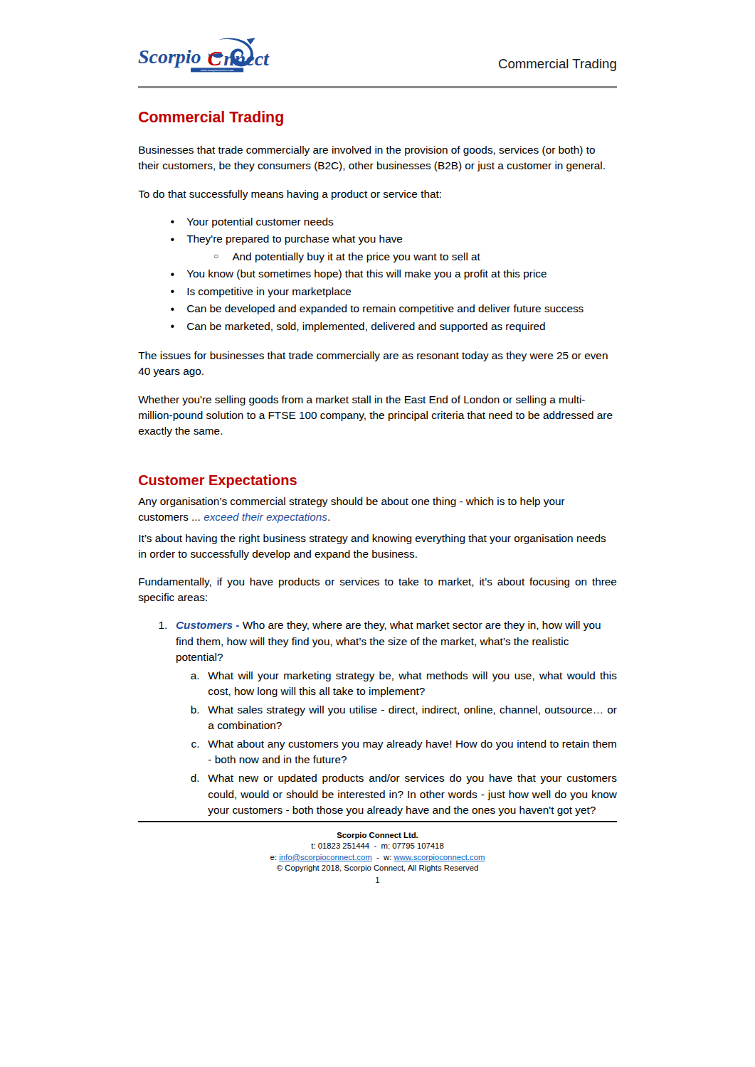Scorpio C nnect www.scorpioconnect.com
Commercial Trading
Commercial Trading
Businesses that trade commercially are involved in the provision of goods, services (or both) to their customers, be they consumers (B2C), other businesses (B2B) or just a customer in general.
To do that successfully means having a product or service that:
Your potential customer needs
They're prepared to purchase what you have
And potentially buy it at the price you want to sell at
You know (but sometimes hope) that this will make you a profit at this price
Is competitive in your marketplace
Can be developed and expanded to remain competitive and deliver future success
Can be marketed, sold, implemented, delivered and supported as required
The issues for businesses that trade commercially are as resonant today as they were 25 or even 40 years ago.
Whether you're selling goods from a market stall in the East End of London or selling a multi-million-pound solution to a FTSE 100 company, the principal criteria that need to be addressed are exactly the same.
Customer Expectations
Any organisation’s commercial strategy should be about one thing - which is to help your customers ... exceed their expectations.
It’s about having the right business strategy and knowing everything that your organisation needs in order to successfully develop and expand the business.
Fundamentally, if you have products or services to take to market, it’s about focusing on three specific areas:
Customers - Who are they, where are they, what market sector are they in, how will you find them, how will they find you, what’s the size of the market, what’s the realistic potential?
What will your marketing strategy be, what methods will you use, what would this cost, how long will this all take to implement?
What sales strategy will you utilise - direct, indirect, online, channel, outsource… or a combination?
What about any customers you may already have! How do you intend to retain them - both now and in the future?
What new or updated products and/or services do you have that your customers could, would or should be interested in? In other words - just how well do you know your customers - both those you already have and the ones you haven't got yet?
Scorpio Connect Ltd.
t: 01823 251444 - m: 07795 107418
e: info@scorpioconnect.com - w: www.scorpioconnect.com
© Copyright 2018, Scorpio Connect, All Rights Reserved
1